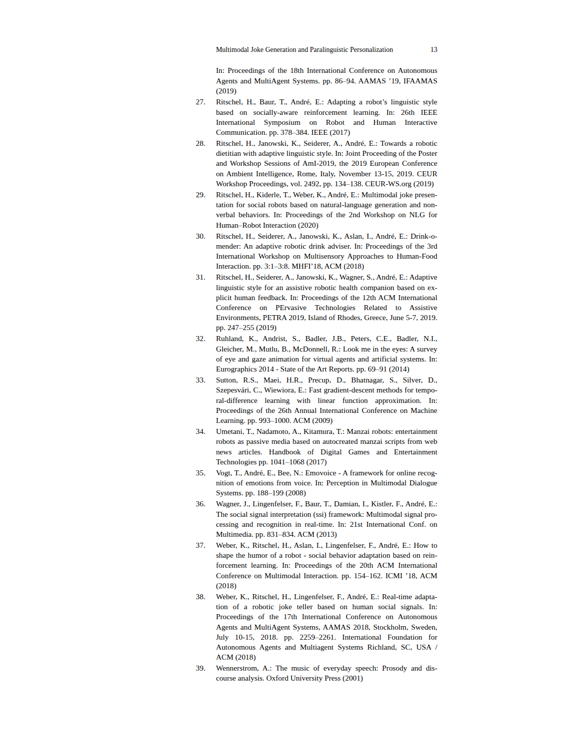Multimodal Joke Generation and Paralinguistic Personalization 13
In: Proceedings of the 18th International Conference on Autonomous Agents and MultiAgent Systems. pp. 86–94. AAMAS ’19, IFAAMAS (2019)
Ritschel, H., Baur, T., André, E.: Adapting a robot’s linguistic style based on socially-aware reinforcement learning. In: 26th IEEE International Symposium on Robot and Human Interactive Communication. pp. 378–384. IEEE (2017)
Ritschel, H., Janowski, K., Seiderer, A., André, E.: Towards a robotic dietitian with adaptive linguistic style. In: Joint Proceeding of the Poster and Workshop Sessions of AmI-2019, the 2019 European Conference on Ambient Intelligence, Rome, Italy, November 13-15, 2019. CEUR Workshop Proceedings, vol. 2492, pp. 134–138. CEUR-WS.org (2019)
Ritschel, H., Kiderle, T., Weber, K., André, E.: Multimodal joke presentation for social robots based on natural-language generation and nonverbal behaviors. In: Proceedings of the 2nd Workshop on NLG for Human–Robot Interaction (2020)
Ritschel, H., Seiderer, A., Janowski, K., Aslan, I., André, E.: Drink-o-mender: An adaptive robotic drink adviser. In: Proceedings of the 3rd International Workshop on Multisensory Approaches to Human-Food Interaction. pp. 3:1–3:8. MHFI’18, ACM (2018)
Ritschel, H., Seiderer, A., Janowski, K., Wagner, S., André, E.: Adaptive linguistic style for an assistive robotic health companion based on explicit human feedback. In: Proceedings of the 12th ACM International Conference on PErvasive Technologies Related to Assistive Environments, PETRA 2019, Island of Rhodes, Greece, June 5-7, 2019. pp. 247–255 (2019)
Ruhland, K., Andrist, S., Badler, J.B., Peters, C.E., Badler, N.I., Gleicher, M., Mutlu, B., McDonnell, R.: Look me in the eyes: A survey of eye and gaze animation for virtual agents and artificial systems. In: Eurographics 2014 - State of the Art Reports. pp. 69–91 (2014)
Sutton, R.S., Maei, H.R., Precup, D., Bhatnagar, S., Silver, D., Szepesvári, C., Wiewiora, E.: Fast gradient-descent methods for temporal-difference learning with linear function approximation. In: Proceedings of the 26th Annual International Conference on Machine Learning. pp. 993–1000. ACM (2009)
Umetani, T., Nadamoto, A., Kitamura, T.: Manzai robots: entertainment robots as passive media based on autocreated manzai scripts from web news articles. Handbook of Digital Games and Entertainment Technologies pp. 1041–1068 (2017)
Vogt, T., André, E., Bee, N.: Emovoice - A framework for online recognition of emotions from voice. In: Perception in Multimodal Dialogue Systems. pp. 188–199 (2008)
Wagner, J., Lingenfelser, F., Baur, T., Damian, I., Kistler, F., André, E.: The social signal interpretation (ssi) framework: Multimodal signal processing and recognition in real-time. In: 21st International Conf. on Multimedia. pp. 831–834. ACM (2013)
Weber, K., Ritschel, H., Aslan, I., Lingenfelser, F., André, E.: How to shape the humor of a robot - social behavior adaptation based on reinforcement learning. In: Proceedings of the 20th ACM International Conference on Multimodal Interaction. pp. 154–162. ICMI ’18, ACM (2018)
Weber, K., Ritschel, H., Lingenfelser, F., André, E.: Real-time adaptation of a robotic joke teller based on human social signals. In: Proceedings of the 17th International Conference on Autonomous Agents and MultiAgent Systems, AAMAS 2018, Stockholm, Sweden, July 10-15, 2018. pp. 2259–2261. International Foundation for Autonomous Agents and Multiagent Systems Richland, SC, USA / ACM (2018)
Wennerstrom, A.: The music of everyday speech: Prosody and discourse analysis. Oxford University Press (2001)